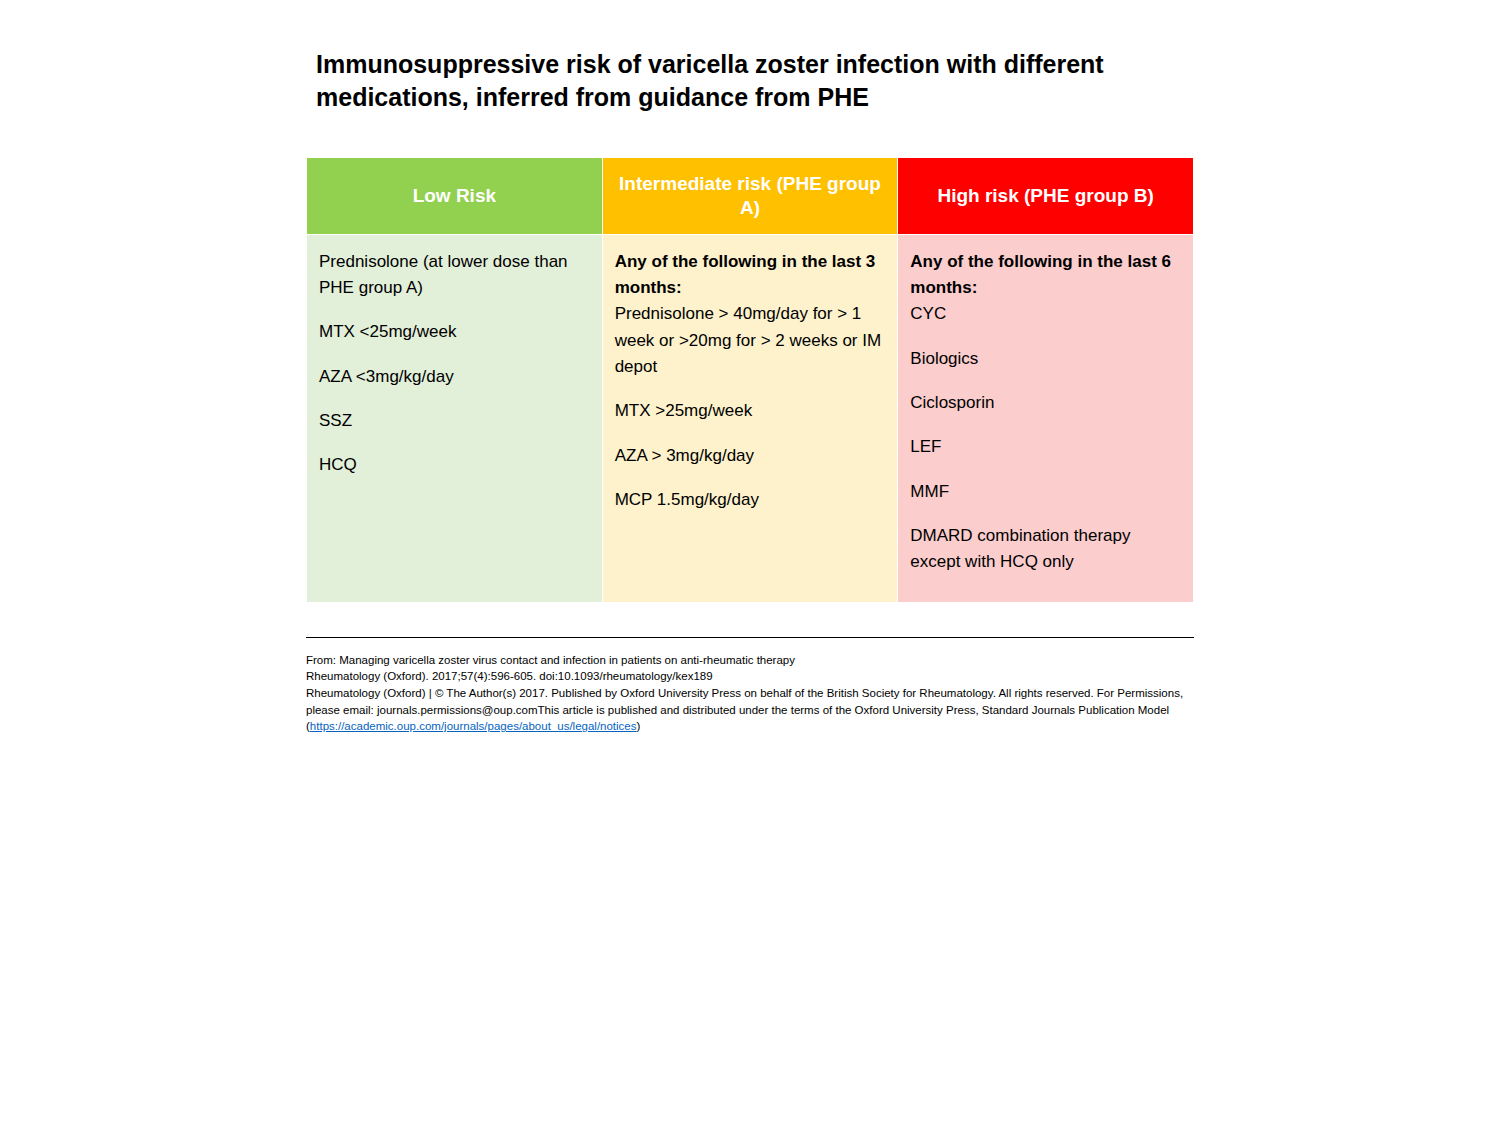Immunosuppressive risk of varicella zoster infection with different medications, inferred from guidance from PHE
| Low Risk | Intermediate risk (PHE group A) | High risk (PHE group B) |
| --- | --- | --- |
| Prednisolone (at lower dose than PHE group A) MTX <25mg/week AZA <3mg/kg/day SSZ HCQ | Any of the following in the last 3 months: Prednisolone > 40mg/day for > 1 week or >20mg for > 2 weeks or IM depot MTX >25mg/week AZA > 3mg/kg/day MCP 1.5mg/kg/day | Any of the following in the last 6 months: CYC Biologics Ciclosporin LEF MMF DMARD combination therapy except with HCQ only |
From: Managing varicella zoster virus contact and infection in patients on anti-rheumatic therapy
Rheumatology (Oxford). 2017;57(4):596-605. doi:10.1093/rheumatology/kex189
Rheumatology (Oxford) | © The Author(s) 2017. Published by Oxford University Press on behalf of the British Society for Rheumatology. All rights reserved. For Permissions, please email: journals.permissions@oup.comThis article is published and distributed under the terms of the Oxford University Press, Standard Journals Publication Model (https://academic.oup.com/journals/pages/about_us/legal/notices)